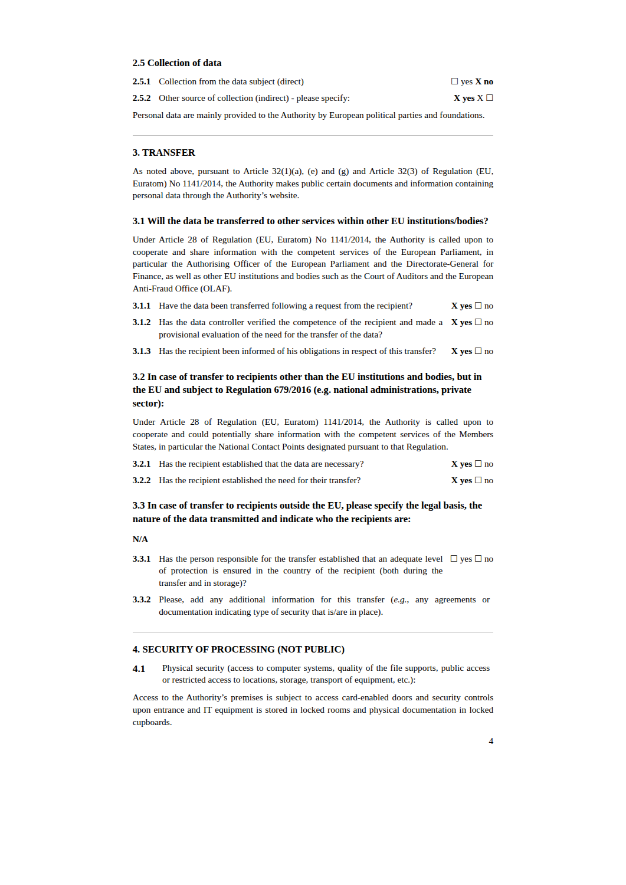2.5 Collection of data
2.5.1 Collection from the data subject (direct) ☐ yes X no
2.5.2 Other source of collection (indirect) - please specify: X yes X ☐
Personal data are mainly provided to the Authority by European political parties and foundations.
3. TRANSFER
As noted above, pursuant to Article 32(1)(a), (e) and (g) and Article 32(3) of Regulation (EU, Euratom) No 1141/2014, the Authority makes public certain documents and information containing personal data through the Authority’s website.
3.1 Will the data be transferred to other services within other EU institutions/bodies?
Under Article 28 of Regulation (EU, Euratom) No 1141/2014, the Authority is called upon to cooperate and share information with the competent services of the European Parliament, in particular the Authorising Officer of the European Parliament and the Directorate-General for Finance, as well as other EU institutions and bodies such as the Court of Auditors and the European Anti-Fraud Office (OLAF).
3.1.1 Have the data been transferred following a request from the recipient? X yes ☐ no
3.1.2 Has the data controller verified the competence of the recipient and made a provisional evaluation of the need for the transfer of the data? X yes ☐ no
3.1.3 Has the recipient been informed of his obligations in respect of this transfer? X yes ☐ no
3.2 In case of transfer to recipients other than the EU institutions and bodies, but in the EU and subject to Regulation 679/2016 (e.g. national administrations, private sector):
Under Article 28 of Regulation (EU, Euratom) 1141/2014, the Authority is called upon to cooperate and could potentially share information with the competent services of the Members States, in particular the National Contact Points designated pursuant to that Regulation.
3.2.1 Has the recipient established that the data are necessary? X yes ☐ no
3.2.2 Has the recipient established the need for their transfer? X yes ☐ no
3.3 In case of transfer to recipients outside the EU, please specify the legal basis, the nature of the data transmitted and indicate who the recipients are:
N/A
3.3.1 Has the person responsible for the transfer established that an adequate level of protection is ensured in the country of the recipient (both during the transfer and in storage)? ☐ yes ☐ no
3.3.2 Please, add any additional information for this transfer (e.g., any agreements or documentation indicating type of security that is/are in place).
4. SECURITY OF PROCESSING (NOT PUBLIC)
4.1 Physical security (access to computer systems, quality of the file supports, public access or restricted access to locations, storage, transport of equipment, etc.):
Access to the Authority’s premises is subject to access card-enabled doors and security controls upon entrance and IT equipment is stored in locked rooms and physical documentation in locked cupboards.
4